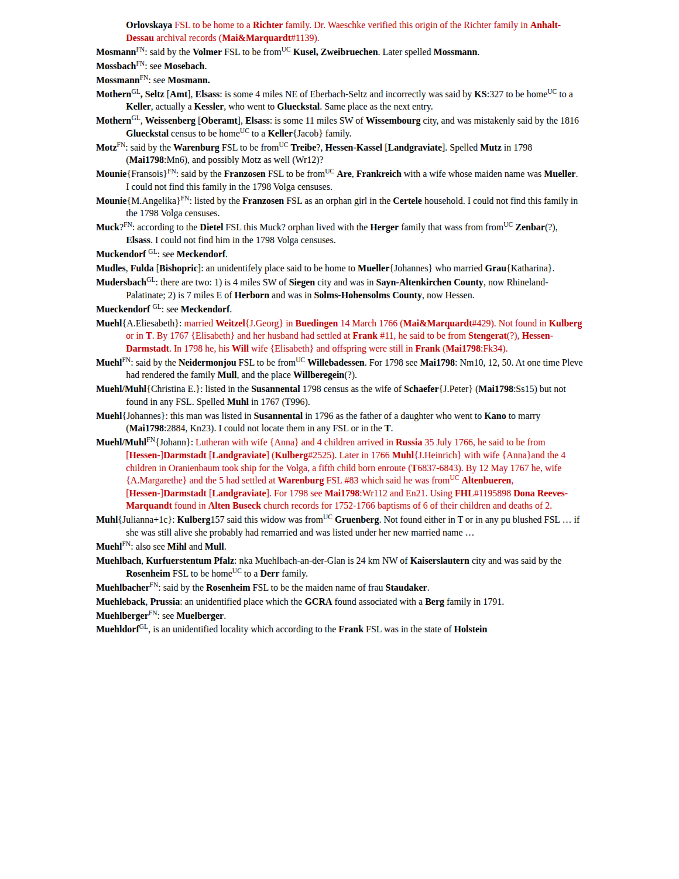Orlovskaya FSL to be home to a Richter family. Dr. Waeschke verified this origin of the Richter family in Anhalt-Dessau archival records (Mai&Marquardt#1139).
MosmannFN: said by the Volmer FSL to be fromUC Kusel, Zweibruechen. Later spelled Mossmann.
MossbachFN: see Mosebach.
MossmannFN: see Mosmann.
MothernGL, Seltz [Amt], Elsass: is some 4 miles NE of Eberbach-Seltz and incorrectly was said by KS:327 to be homeUC to a Keller, actually a Kessler, who went to Glueckstal. Same place as the next entry.
MothernGL, Weissenberg [Oberamt], Elsass: is some 11 miles SW of Wissembourg city, and was mistakenly said by the 1816 Glueckstal census to be homeUC to a Keller{Jacob} family.
MotzFN: said by the Warenburg FSL to be fromUC Treibe?, Hessen-Kassel [Landgraviate]. Spelled Mutz in 1798 (Mai1798:Mn6), and possibly Motz as well (Wr12)?
Mounie{Fransois}FN: said by the Franzosen FSL to be fromUC Are, Frankreich with a wife whose maiden name was Mueller. I could not find this family in the 1798 Volga censuses.
Mounie{M.Angelika}FN: listed by the Franzosen FSL as an orphan girl in the Certele household. I could not find this family in the 1798 Volga censuses.
Muck?FN: according to the Dietel FSL this Muck? orphan lived with the Herger family that wass from fromUC Zenbar(?), Elsass. I could not find him in the 1798 Volga censuses.
Muckendorf GL: see Meckendorf.
Mudles, Fulda [Bishopric]: an unidentifely place said to be home to Mueller{Johannes} who married Grau{Katharina}.
MudersbachGL: there are two: 1) is 4 miles SW of Siegen city and was in Sayn-Altenkirchen County, now Rhineland-Palatinate; 2) is 7 miles E of Herborn and was in Solms-Hohensolms County, now Hessen.
Mueckendorf GL: see Meckendorf.
Muehl{A.Eliesabeth}: married Weitzel{J.Georg} in Buedingen 14 March 1766 (Mai&Marquardt#429). Not found in Kulberg or in T. By 1767 {Elisabeth} and her husband had settled at Frank #11, he said to be from Stengerat(?), Hessen-Darmstadt. In 1798 he, his Will wife {Elisabeth} and offspring were still in Frank (Mai1798:Fk34).
MuehlFN: said by the Neidermonjou FSL to be fromUC Willebadessen. For 1798 see Mai1798: Nm10, 12, 50. At one time Pleve had rendered the family Mull, and the place Willberegein(?).
Muehl/Muhl{Christina E.}: listed in the Susannental 1798 census as the wife of Schaefer{J.Peter} (Mai1798:Ss15) but not found in any FSL. Spelled Muhl in 1767 (T996).
Muehl{Johannes}: this man was listed in Susannental in 1796 as the father of a daughter who went to Kano to marry (Mai1798:2884, Kn23). I could not locate them in any FSL or in the T.
Muehl/MuhlFN{Johann}: Lutheran with wife {Anna} and 4 children arrived in Russia 35 July 1766, he said to be from [Hessen-]Darmstadt [Landgraviate] (Kulberg#2525). Later in 1766 Muhl{J.Heinrich} with wife {Anna}and the 4 children in Oranienbaum took ship for the Volga, a fifth child born enroute (T6837-6843). By 12 May 1767 he, wife {A.Margarethe} and the 5 had settled at Warenburg FSL #83 which said he was fromUC Altenbueren, [Hessen-]Darmstadt [Landgraviate]. For 1798 see Mai1798:Wr112 and En21. Using FHL#1195898 Dona Reeves-Marquandt found in Alten Buseck church records for 1752-1766 baptisms of 6 of their children and deaths of 2.
Muhl{Julianna+1c}: Kulberg157 said this widow was fromUC Gruenberg. Not found either in T or in any pu blushed FSL … if she was still alive she probably had remarried and was listed under her new married name …
MuehlFN: also see Mihl and Mull.
Muehlbach, Kurfuerstentum Pfalz: nka Muehlbach-an-der-Glan is 24 km NW of Kaiserslautern city and was said by the Rosenheim FSL to be homeUC to a Derr family.
MuehlbacherFN: said by the Rosenheim FSL to be the maiden name of frau Staudaker.
Muehleback, Prussia: an unidentified place which the GCRA found associated with a Berg family in 1791.
MuehlbergerFN: see Muelberger.
MuehldorfGL, is an unidentified locality which according to the Frank FSL was in the state of Holstein